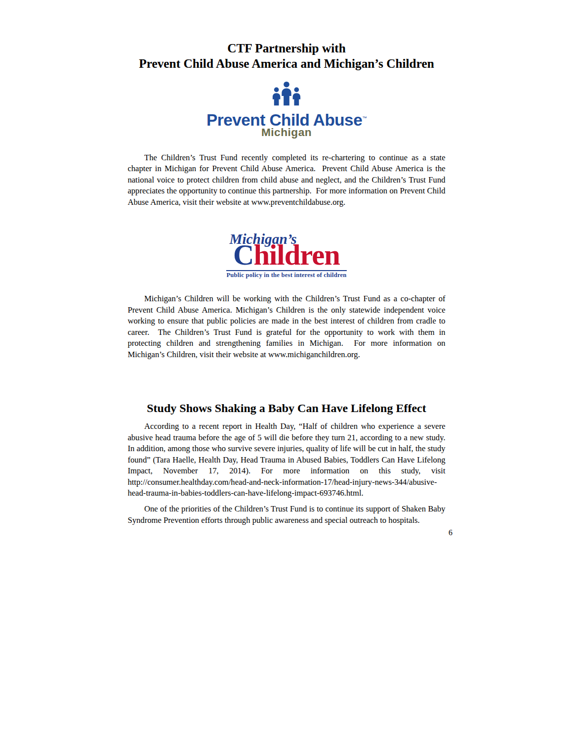CTF Partnership with
Prevent Child Abuse America and Michigan’s Children
Prevent Child Abuse™
Michigan
The Children’s Trust Fund recently completed its re-chartering to continue as a state chapter in Michigan for Prevent Child Abuse America. Prevent Child Abuse America is the national voice to protect children from child abuse and neglect, and the Children’s Trust Fund appreciates the opportunity to continue this partnership. For more information on Prevent Child Abuse America, visit their website at www.preventchildabuse.org.
Michigan’s
Children
Public policy in the best interest of children
Michigan’s Children will be working with the Children’s Trust Fund as a co-chapter of Prevent Child Abuse America. Michigan’s Children is the only statewide independent voice working to ensure that public policies are made in the best interest of children from cradle to career. The Children’s Trust Fund is grateful for the opportunity to work with them in protecting children and strengthening families in Michigan. For more information on Michigan’s Children, visit their website at www.michiganchildren.org.
Study Shows Shaking a Baby Can Have Lifelong Effect
According to a recent report in Health Day, “Half of children who experience a severe abusive head trauma before the age of 5 will die before they turn 21, according to a new study. In addition, among those who survive severe injuries, quality of life will be cut in half, the study found” (Tara Haelle, Health Day, Head Trauma in Abused Babies, Toddlers Can Have Lifelong Impact, November 17, 2014). For more information on this study, visit http://consumer.healthday.com/head-and-neck-information-17/head-injury-news-344/abusive-head-trauma-in-babies-toddlers-can-have-lifelong-impact-693746.html.
One of the priorities of the Children’s Trust Fund is to continue its support of Shaken Baby Syndrome Prevention efforts through public awareness and special outreach to hospitals.
6